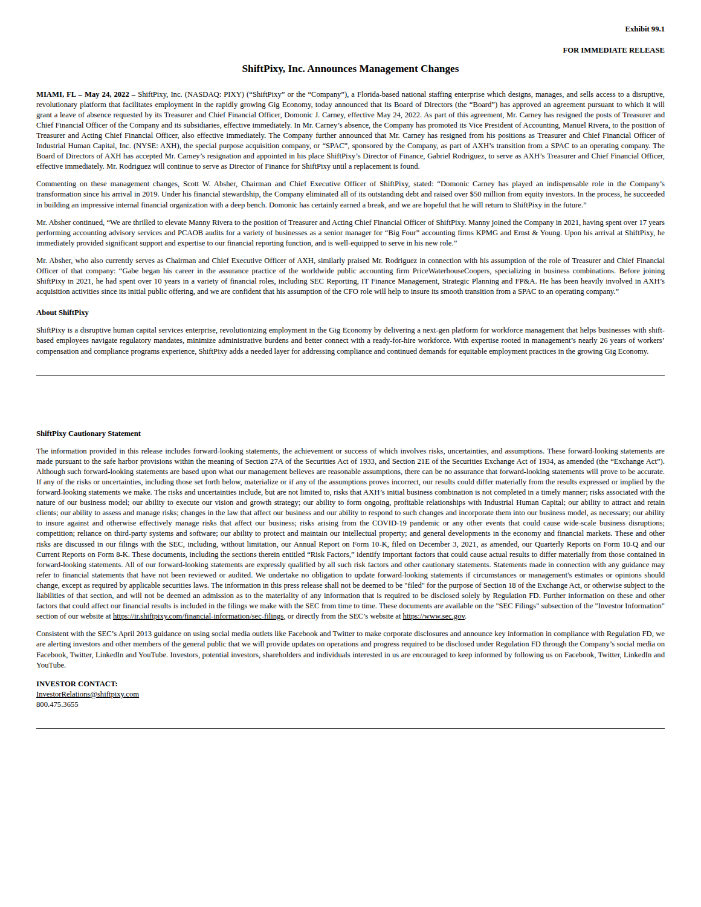Exhibit 99.1
FOR IMMEDIATE RELEASE
ShiftPixy, Inc. Announces Management Changes
MIAMI, FL – May 24, 2022 – ShiftPixy, Inc. (NASDAQ: PIXY) (“ShiftPixy” or the “Company”), a Florida-based national staffing enterprise which designs, manages, and sells access to a disruptive, revolutionary platform that facilitates employment in the rapidly growing Gig Economy, today announced that its Board of Directors (the “Board”) has approved an agreement pursuant to which it will grant a leave of absence requested by its Treasurer and Chief Financial Officer, Domonic J. Carney, effective May 24, 2022. As part of this agreement, Mr. Carney has resigned the posts of Treasurer and Chief Financial Officer of the Company and its subsidiaries, effective immediately. In Mr. Carney’s absence, the Company has promoted its Vice President of Accounting, Manuel Rivera, to the position of Treasurer and Acting Chief Financial Officer, also effective immediately. The Company further announced that Mr. Carney has resigned from his positions as Treasurer and Chief Financial Officer of Industrial Human Capital, Inc. (NYSE: AXH), the special purpose acquisition company, or “SPAC”, sponsored by the Company, as part of AXH’s transition from a SPAC to an operating company. The Board of Directors of AXH has accepted Mr. Carney’s resignation and appointed in his place ShiftPixy’s Director of Finance, Gabriel Rodriguez, to serve as AXH’s Treasurer and Chief Financial Officer, effective immediately. Mr. Rodriguez will continue to serve as Director of Finance for ShiftPixy until a replacement is found.
Commenting on these management changes, Scott W. Absher, Chairman and Chief Executive Officer of ShiftPixy, stated: “Domonic Carney has played an indispensable role in the Company’s transformation since his arrival in 2019. Under his financial stewardship, the Company eliminated all of its outstanding debt and raised over $50 million from equity investors. In the process, he succeeded in building an impressive internal financial organization with a deep bench. Domonic has certainly earned a break, and we are hopeful that he will return to ShiftPixy in the future.”
Mr. Absher continued, “We are thrilled to elevate Manny Rivera to the position of Treasurer and Acting Chief Financial Officer of ShiftPixy. Manny joined the Company in 2021, having spent over 17 years performing accounting advisory services and PCAOB audits for a variety of businesses as a senior manager for “Big Four” accounting firms KPMG and Ernst & Young. Upon his arrival at ShiftPixy, he immediately provided significant support and expertise to our financial reporting function, and is well-equipped to serve in his new role.”
Mr. Absher, who also currently serves as Chairman and Chief Executive Officer of AXH, similarly praised Mr. Rodriguez in connection with his assumption of the role of Treasurer and Chief Financial Officer of that company: “Gabe began his career in the assurance practice of the worldwide public accounting firm PriceWaterhouseCoopers, specializing in business combinations. Before joining ShiftPixy in 2021, he had spent over 10 years in a variety of financial roles, including SEC Reporting, IT Finance Management, Strategic Planning and FP&A. He has been heavily involved in AXH’s acquisition activities since its initial public offering, and we are confident that his assumption of the CFO role will help to insure its smooth transition from a SPAC to an operating company.”
About ShiftPixy
ShiftPixy is a disruptive human capital services enterprise, revolutionizing employment in the Gig Economy by delivering a next-gen platform for workforce management that helps businesses with shift-based employees navigate regulatory mandates, minimize administrative burdens and better connect with a ready-for-hire workforce. With expertise rooted in management’s nearly 26 years of workers’ compensation and compliance programs experience, ShiftPixy adds a needed layer for addressing compliance and continued demands for equitable employment practices in the growing Gig Economy.
ShiftPixy Cautionary Statement
The information provided in this release includes forward-looking statements, the achievement or success of which involves risks, uncertainties, and assumptions. These forward-looking statements are made pursuant to the safe harbor provisions within the meaning of Section 27A of the Securities Act of 1933, and Section 21E of the Securities Exchange Act of 1934, as amended (the “Exchange Act”). Although such forward-looking statements are based upon what our management believes are reasonable assumptions, there can be no assurance that forward-looking statements will prove to be accurate. If any of the risks or uncertainties, including those set forth below, materialize or if any of the assumptions proves incorrect, our results could differ materially from the results expressed or implied by the forward-looking statements we make. The risks and uncertainties include, but are not limited to, risks that AXH’s initial business combination is not completed in a timely manner; risks associated with the nature of our business model; our ability to execute our vision and growth strategy; our ability to form ongoing, profitable relationships with Industrial Human Capital; our ability to attract and retain clients; our ability to assess and manage risks; changes in the law that affect our business and our ability to respond to such changes and incorporate them into our business model, as necessary; our ability to insure against and otherwise effectively manage risks that affect our business; risks arising from the COVID-19 pandemic or any other events that could cause wide-scale business disruptions; competition; reliance on third-party systems and software; our ability to protect and maintain our intellectual property; and general developments in the economy and financial markets. These and other risks are discussed in our filings with the SEC, including, without limitation, our Annual Report on Form 10-K, filed on December 3, 2021, as amended, our Quarterly Reports on Form 10-Q and our Current Reports on Form 8-K. These documents, including the sections therein entitled “Risk Factors,” identify important factors that could cause actual results to differ materially from those contained in forward-looking statements. All of our forward-looking statements are expressly qualified by all such risk factors and other cautionary statements. Statements made in connection with any guidance may refer to financial statements that have not been reviewed or audited. We undertake no obligation to update forward-looking statements if circumstances or management's estimates or opinions should change, except as required by applicable securities laws. The information in this press release shall not be deemed to be "filed" for the purpose of Section 18 of the Exchange Act, or otherwise subject to the liabilities of that section, and will not be deemed an admission as to the materiality of any information that is required to be disclosed solely by Regulation FD. Further information on these and other factors that could affect our financial results is included in the filings we make with the SEC from time to time. These documents are available on the "SEC Filings" subsection of the "Investor Information" section of our website at https://ir.shiftpixy.com/financial-information/sec-filings, or directly from the SEC’s website at https://www.sec.gov.
Consistent with the SEC’s April 2013 guidance on using social media outlets like Facebook and Twitter to make corporate disclosures and announce key information in compliance with Regulation FD, we are alerting investors and other members of the general public that we will provide updates on operations and progress required to be disclosed under Regulation FD through the Company’s social media on Facebook, Twitter, LinkedIn and YouTube. Investors, potential investors, shareholders and individuals interested in us are encouraged to keep informed by following us on Facebook, Twitter, LinkedIn and YouTube.
INVESTOR CONTACT:
InvestorRelations@shiftpixy.com
800.475.3655